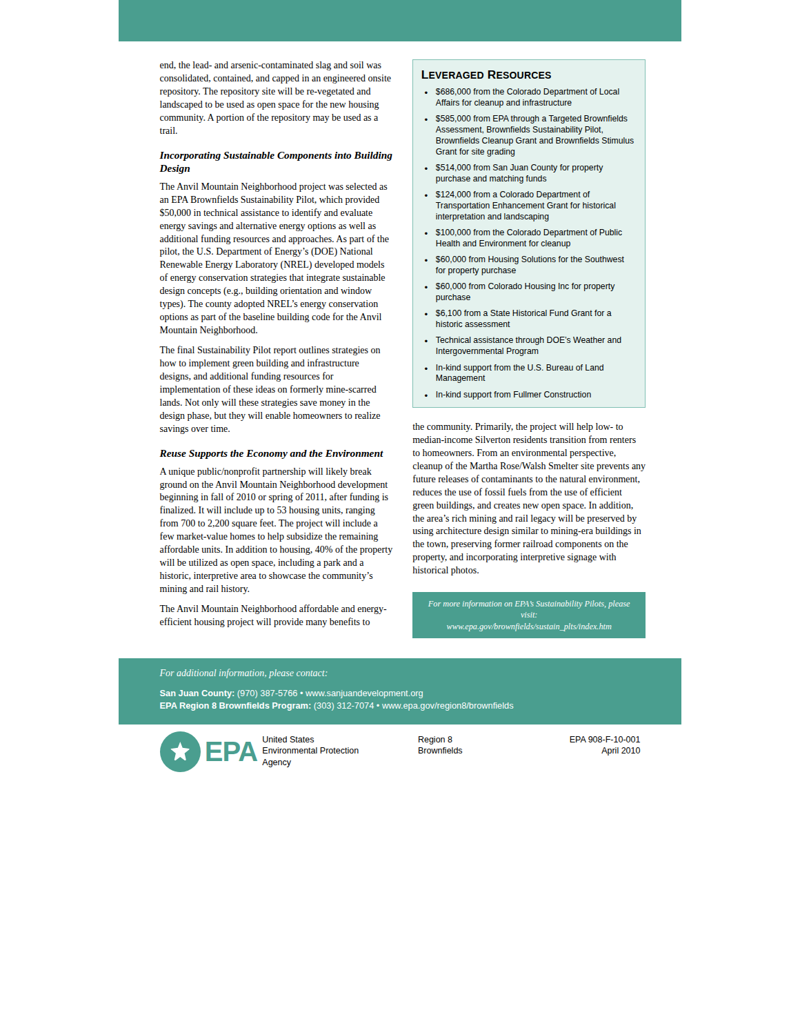end, the lead- and arsenic-contaminated slag and soil was consolidated, contained, and capped in an engineered onsite repository. The repository site will be re-vegetated and landscaped to be used as open space for the new housing community. A portion of the repository may be used as a trail.
Incorporating Sustainable Components into Building Design
The Anvil Mountain Neighborhood project was selected as an EPA Brownfields Sustainability Pilot, which provided $50,000 in technical assistance to identify and evaluate energy savings and alternative energy options as well as additional funding resources and approaches. As part of the pilot, the U.S. Department of Energy’s (DOE) National Renewable Energy Laboratory (NREL) developed models of energy conservation strategies that integrate sustainable design concepts (e.g., building orientation and window types). The county adopted NREL’s energy conservation options as part of the baseline building code for the Anvil Mountain Neighborhood.
The final Sustainability Pilot report outlines strategies on how to implement green building and infrastructure designs, and additional funding resources for implementation of these ideas on formerly mine-scarred lands. Not only will these strategies save money in the design phase, but they will enable homeowners to realize savings over time.
Reuse Supports the Economy and the Environment
A unique public/nonprofit partnership will likely break ground on the Anvil Mountain Neighborhood development beginning in fall of 2010 or spring of 2011, after funding is finalized. It will include up to 53 housing units, ranging from 700 to 2,200 square feet. The project will include a few market-value homes to help subsidize the remaining affordable units. In addition to housing, 40% of the property will be utilized as open space, including a park and a historic, interpretive area to showcase the community’s mining and rail history.
The Anvil Mountain Neighborhood affordable and energy-efficient housing project will provide many benefits to
LEVERAGED RESOURCES
$686,000 from the Colorado Department of Local Affairs for cleanup and infrastructure
$585,000 from EPA through a Targeted Brownfields Assessment, Brownfields Sustainability Pilot, Brownfields Cleanup Grant and Brownfields Stimulus Grant for site grading
$514,000 from San Juan County for property purchase and matching funds
$124,000 from a Colorado Department of Transportation Enhancement Grant for historical interpretation and landscaping
$100,000 from the Colorado Department of Public Health and Environment for cleanup
$60,000 from Housing Solutions for the Southwest for property purchase
$60,000 from Colorado Housing Inc for property purchase
$6,100 from a State Historical Fund Grant for a historic assessment
Technical assistance through DOE’s Weather and Intergovernmental Program
In-kind support from the U.S. Bureau of Land Management
In-kind support from Fullmer Construction
the community. Primarily, the project will help low- to median-income Silverton residents transition from renters to homeowners. From an environmental perspective, cleanup of the Martha Rose/Walsh Smelter site prevents any future releases of contaminants to the natural environment, reduces the use of fossil fuels from the use of efficient green buildings, and creates new open space. In addition, the area’s rich mining and rail legacy will be preserved by using architecture design similar to mining-era buildings in the town, preserving former railroad components on the property, and incorporating interpretive signage with historical photos.
For more information on EPA’s Sustainability Pilots, please visit:
www.epa.gov/brownfields/sustain_plts/index.htm
For additional information, please contact:
San Juan County: (970) 387-5766 • www.sanjuandevelopment.org
EPA Region 8 Brownfields Program: (303) 312-7074 • www.epa.gov/region8/brownfields
EPA
United States
Environmental Protection
Agency
Region 8
Brownfields
EPA 908-F-10-001
April 2010